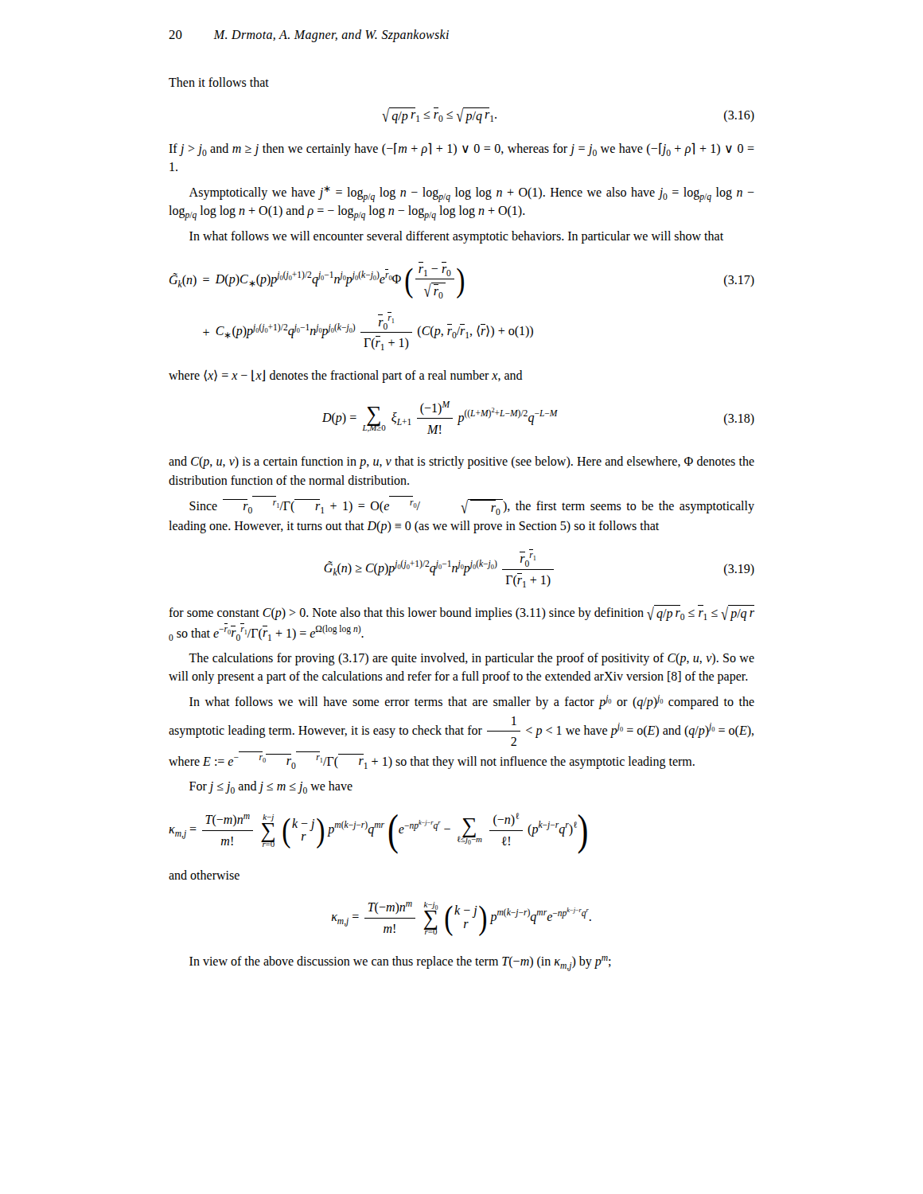20 M. Drmota, A. Magner, and W. Szpankowski
Then it follows that
√q/p r1 ≤ r0 ≤ √p/q r1.
(3.16)
If j > j0 and m ≥ j then we certainly have (−⌈m + ρ⌉ + 1) ∨ 0 = 0, whereas for j = j0 we have (−⌈j0 + ρ⌉ + 1) ∨ 0 = 1.
Asymptotically we have j∗ = logp/q log n − logp/q log log n + O(1). Hence we also have j0 = logp/q log n − logp/q log log n + O(1) and ρ = − logp/q log n − logp/q log log n + O(1).
In what follows we will encounter several different asymptotic behaviors. In particular we will show that
G̃k(n)
=
D(p)C∗(p)pj0(j0+1)/2qj0−1nj0pj0(k−j0)er0Φ (r1 − r0√r0)
(3.17)
+
C∗(p)pj0(j0+1)/2qj0−1nj0pj0(k−j0) r0r1 Γ(r1 + 1) (C(p, r0/r1, ⟨r⟩) + o(1))
where ⟨x⟩ = x − ⌊x⌋ denotes the fractional part of a real number x, and
D(p) = ∑L,M≥0 ξL+1 (−1)M M! p((L+M)2+L−M)/2q−L−M
(3.18)
and C(p, u, v) is a certain function in p, u, v that is strictly positive (see below). Here and elsewhere, Φ denotes the distribution function of the normal distribution.
Since r0r1/Γ(r1 + 1) = O(er0/√r0), the first term seems to be the asymptotically leading one. However, it turns out that D(p) ≡ 0 (as we will prove in Section 5) so it follows that
G̃k(n) ≥ C(p)pj0(j0+1)/2qj0−1nj0pj0(k−j0) r0r1 Γ(r1 + 1)
(3.19)
for some constant C(p) > 0. Note also that this lower bound implies (3.11) since by definition √q/p r0 ≤ r1 ≤ √p/q r0 so that e−r0r0r1/Γ(r1 + 1) = eΩ(log log n).
The calculations for proving (3.17) are quite involved, in particular the proof of positivity of C(p, u, v). So we will only present a part of the calculations and refer for a full proof to the extended arXiv version [8] of the paper.
In what follows we will have some error terms that are smaller by a factor pj0 or (q/p)j0 compared to the asymptotic leading term. However, it is easy to check that for 12 < p < 1 we have pj0 = o(E) and (q/p)j0 = o(E), where E := e−r0r0r1/Γ(r1 + 1) so that they will not influence the asymptotic leading term.
For j ≤ j0 and j ≤ m ≤ j0 we have
κm,j = T(−m)nm m! k−j∑r=0 (k − j r) pm(k−j−r)qmr (e−npk−j−rqr − ∑ℓ≤j0−m (−n)ℓ ℓ! (pk−j−rqr)ℓ)
and otherwise
κm,j = T(−m)nm m! k−j0∑r=0 (k − j r) pm(k−j−r)qmre−npk−j−rqr.
In view of the above discussion we can thus replace the term T(−m) (in κm,j) by pm;